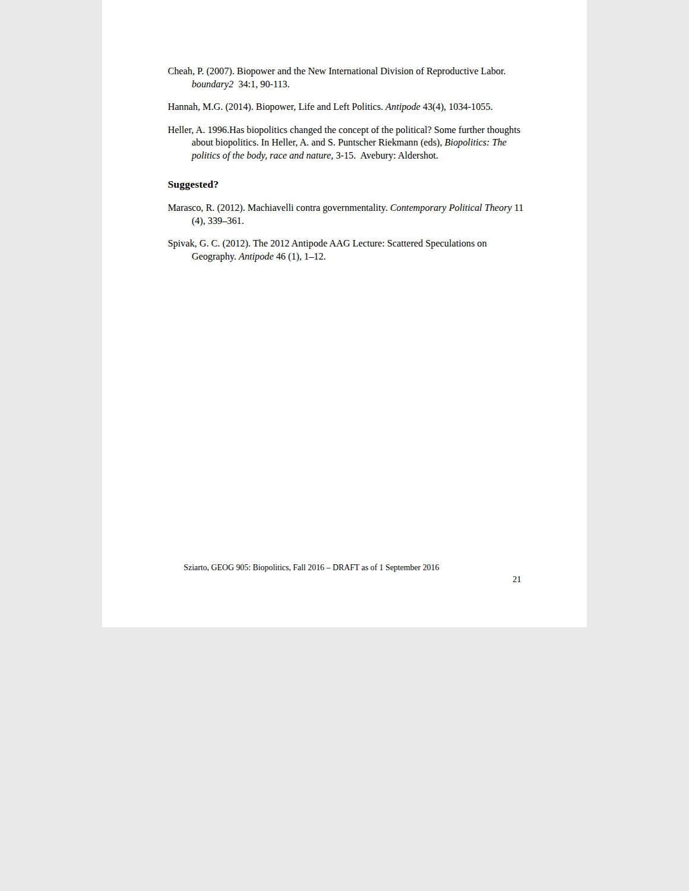Cheah, P. (2007). Biopower and the New International Division of Reproductive Labor. boundary2 34:1, 90-113.
Hannah, M.G. (2014). Biopower, Life and Left Politics. Antipode 43(4), 1034-1055.
Heller, A. 1996.Has biopolitics changed the concept of the political? Some further thoughts about biopolitics. In Heller, A. and S. Puntscher Riekmann (eds), Biopolitics: The politics of the body, race and nature, 3-15. Avebury: Aldershot.
Suggested?
Marasco, R. (2012). Machiavelli contra governmentality. Contemporary Political Theory 11 (4), 339–361.
Spivak, G. C. (2012). The 2012 Antipode AAG Lecture: Scattered Speculations on Geography. Antipode 46 (1), 1–12.
Sziarto, GEOG 905: Biopolitics, Fall 2016 – DRAFT as of 1 September 2016
21